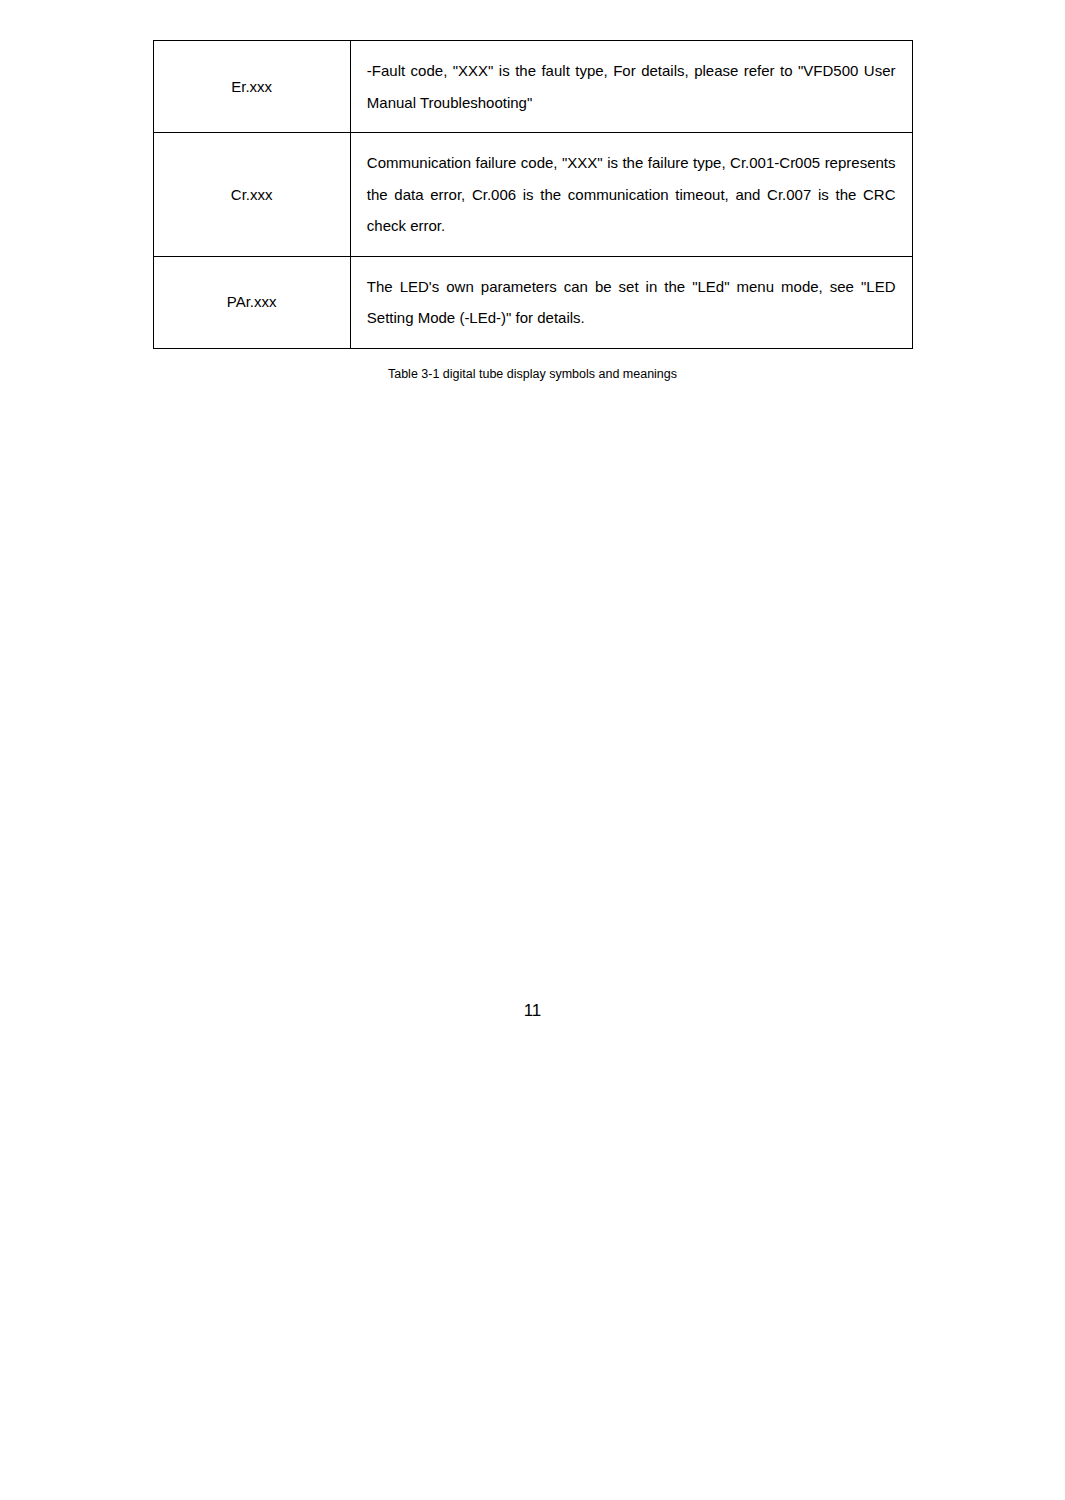| Er.xxx | -Fault code, "XXX" is the fault type, For details, please refer to "VFD500 User Manual Troubleshooting" |
| Cr.xxx | Communication failure code, "XXX" is the failure type, Cr.001-Cr005 represents the data error, Cr.006 is the communication timeout, and Cr.007 is the CRC check error. |
| PAr.xxx | The LED's own parameters can be set in the "LEd" menu mode, see "LED Setting Mode (-LEd-)" for details. |
Table 3-1 digital tube display symbols and meanings
11